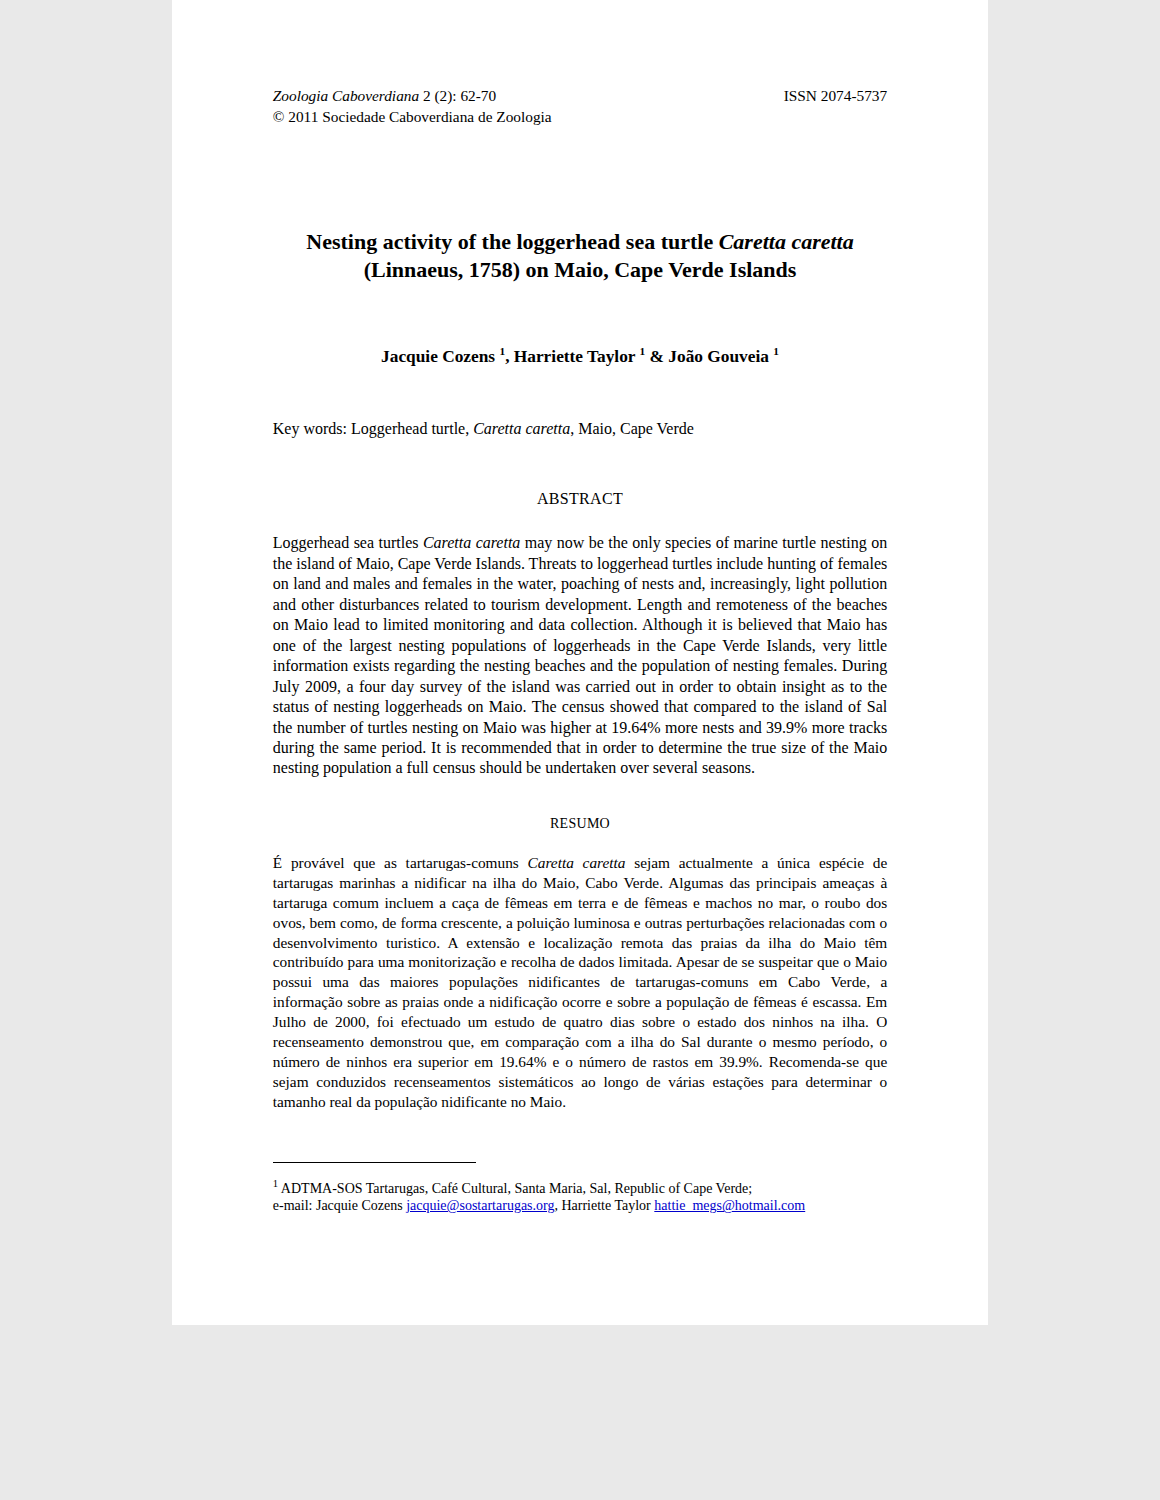Zoologia Caboverdiana 2 (2): 62-70
ISSN 2074-5737
© 2011 Sociedade Caboverdiana de Zoologia
Nesting activity of the loggerhead sea turtle Caretta caretta
(Linnaeus, 1758) on Maio, Cape Verde Islands
Jacquie Cozens 1, Harriette Taylor 1 & João Gouveia 1
Key words: Loggerhead turtle, Caretta caretta, Maio, Cape Verde
ABSTRACT
Loggerhead sea turtles Caretta caretta may now be the only species of marine turtle nesting on the island of Maio, Cape Verde Islands. Threats to loggerhead turtles include hunting of females on land and males and females in the water, poaching of nests and, increasingly, light pollution and other disturbances related to tourism development. Length and remoteness of the beaches on Maio lead to limited monitoring and data collection. Although it is believed that Maio has one of the largest nesting populations of loggerheads in the Cape Verde Islands, very little information exists regarding the nesting beaches and the population of nesting females. During July 2009, a four day survey of the island was carried out in order to obtain insight as to the status of nesting loggerheads on Maio. The census showed that compared to the island of Sal the number of turtles nesting on Maio was higher at 19.64% more nests and 39.9% more tracks during the same period. It is recommended that in order to determine the true size of the Maio nesting population a full census should be undertaken over several seasons.
RESUMO
É provável que as tartarugas-comuns Caretta caretta sejam actualmente a única espécie de tartarugas marinhas a nidificar na ilha do Maio, Cabo Verde. Algumas das principais ameaças à tartaruga comum incluem a caça de fêmeas em terra e de fêmeas e machos no mar, o roubo dos ovos, bem como, de forma crescente, a poluição luminosa e outras perturbações relacionadas com o desenvolvimento turistico. A extensão e localização remota das praias da ilha do Maio têm contribuído para uma monitorização e recolha de dados limitada. Apesar de se suspeitar que o Maio possui uma das maiores populações nidificantes de tartarugas-comuns em Cabo Verde, a informação sobre as praias onde a nidificação ocorre e sobre a população de fêmeas é escassa. Em Julho de 2000, foi efectuado um estudo de quatro dias sobre o estado dos ninhos na ilha. O recenseamento demonstrou que, em comparação com a ilha do Sal durante o mesmo período, o número de ninhos era superior em 19.64% e o número de rastos em 39.9%. Recomenda-se que sejam conduzidos recenseamentos sistemáticos ao longo de várias estações para determinar o tamanho real da população nidificante no Maio.
1 ADTMA-SOS Tartarugas, Café Cultural, Santa Maria, Sal, Republic of Cape Verde;
e-mail: Jacquie Cozens jacquie@sostartarugas.org, Harriette Taylor hattie_megs@hotmail.com